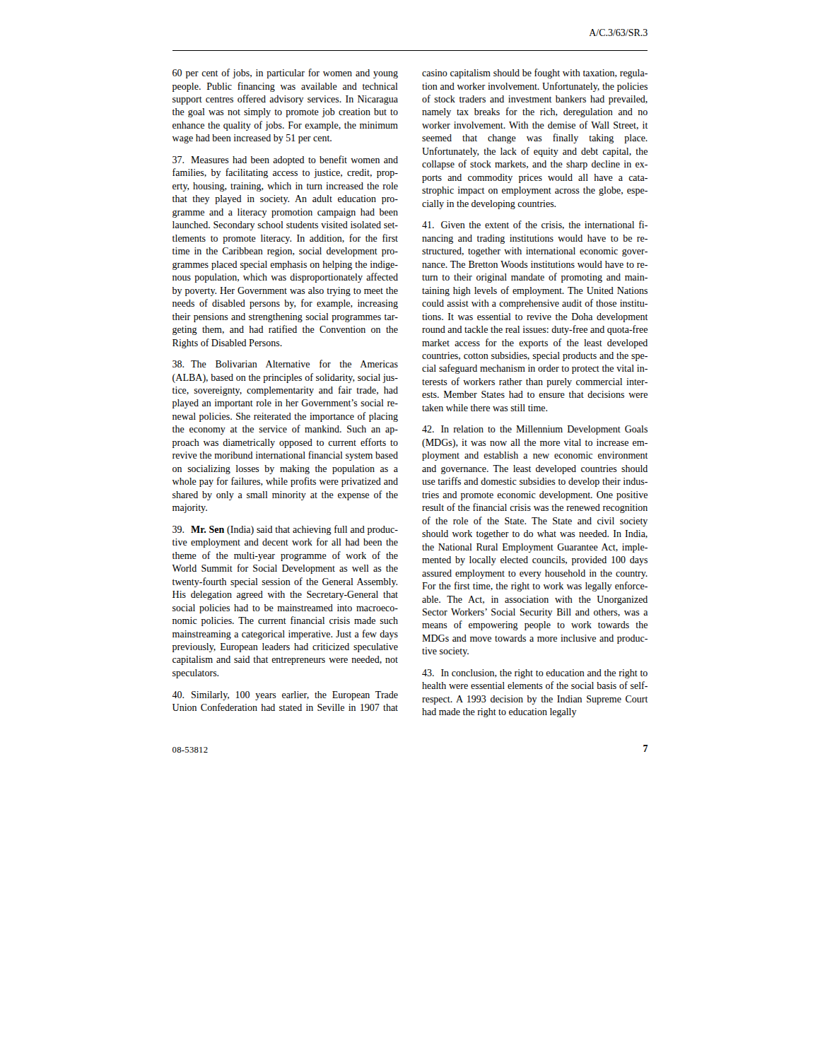A/C.3/63/SR.3
60 per cent of jobs, in particular for women and young people. Public financing was available and technical support centres offered advisory services. In Nicaragua the goal was not simply to promote job creation but to enhance the quality of jobs. For example, the minimum wage had been increased by 51 per cent.
37. Measures had been adopted to benefit women and families, by facilitating access to justice, credit, property, housing, training, which in turn increased the role that they played in society. An adult education programme and a literacy promotion campaign had been launched. Secondary school students visited isolated settlements to promote literacy. In addition, for the first time in the Caribbean region, social development programmes placed special emphasis on helping the indigenous population, which was disproportionately affected by poverty. Her Government was also trying to meet the needs of disabled persons by, for example, increasing their pensions and strengthening social programmes targeting them, and had ratified the Convention on the Rights of Disabled Persons.
38. The Bolivarian Alternative for the Americas (ALBA), based on the principles of solidarity, social justice, sovereignty, complementarity and fair trade, had played an important role in her Government’s social renewal policies. She reiterated the importance of placing the economy at the service of mankind. Such an approach was diametrically opposed to current efforts to revive the moribund international financial system based on socializing losses by making the population as a whole pay for failures, while profits were privatized and shared by only a small minority at the expense of the majority.
39. Mr. Sen (India) said that achieving full and productive employment and decent work for all had been the theme of the multi-year programme of work of the World Summit for Social Development as well as the twenty-fourth special session of the General Assembly. His delegation agreed with the Secretary-General that social policies had to be mainstreamed into macroeconomic policies. The current financial crisis made such mainstreaming a categorical imperative. Just a few days previously, European leaders had criticized speculative capitalism and said that entrepreneurs were needed, not speculators.
40. Similarly, 100 years earlier, the European Trade Union Confederation had stated in Seville in 1907 that casino capitalism should be fought with taxation, regulation and worker involvement. Unfortunately, the policies of stock traders and investment bankers had prevailed, namely tax breaks for the rich, deregulation and no worker involvement. With the demise of Wall Street, it seemed that change was finally taking place. Unfortunately, the lack of equity and debt capital, the collapse of stock markets, and the sharp decline in exports and commodity prices would all have a catastrophic impact on employment across the globe, especially in the developing countries.
41. Given the extent of the crisis, the international financing and trading institutions would have to be restructured, together with international economic governance. The Bretton Woods institutions would have to return to their original mandate of promoting and maintaining high levels of employment. The United Nations could assist with a comprehensive audit of those institutions. It was essential to revive the Doha development round and tackle the real issues: duty-free and quota-free market access for the exports of the least developed countries, cotton subsidies, special products and the special safeguard mechanism in order to protect the vital interests of workers rather than purely commercial interests. Member States had to ensure that decisions were taken while there was still time.
42. In relation to the Millennium Development Goals (MDGs), it was now all the more vital to increase employment and establish a new economic environment and governance. The least developed countries should use tariffs and domestic subsidies to develop their industries and promote economic development. One positive result of the financial crisis was the renewed recognition of the role of the State. The State and civil society should work together to do what was needed. In India, the National Rural Employment Guarantee Act, implemented by locally elected councils, provided 100 days assured employment to every household in the country. For the first time, the right to work was legally enforceable. The Act, in association with the Unorganized Sector Workers’ Social Security Bill and others, was a means of empowering people to work towards the MDGs and move towards a more inclusive and productive society.
43. In conclusion, the right to education and the right to health were essential elements of the social basis of self-respect. A 1993 decision by the Indian Supreme Court had made the right to education legally
08-53812
7